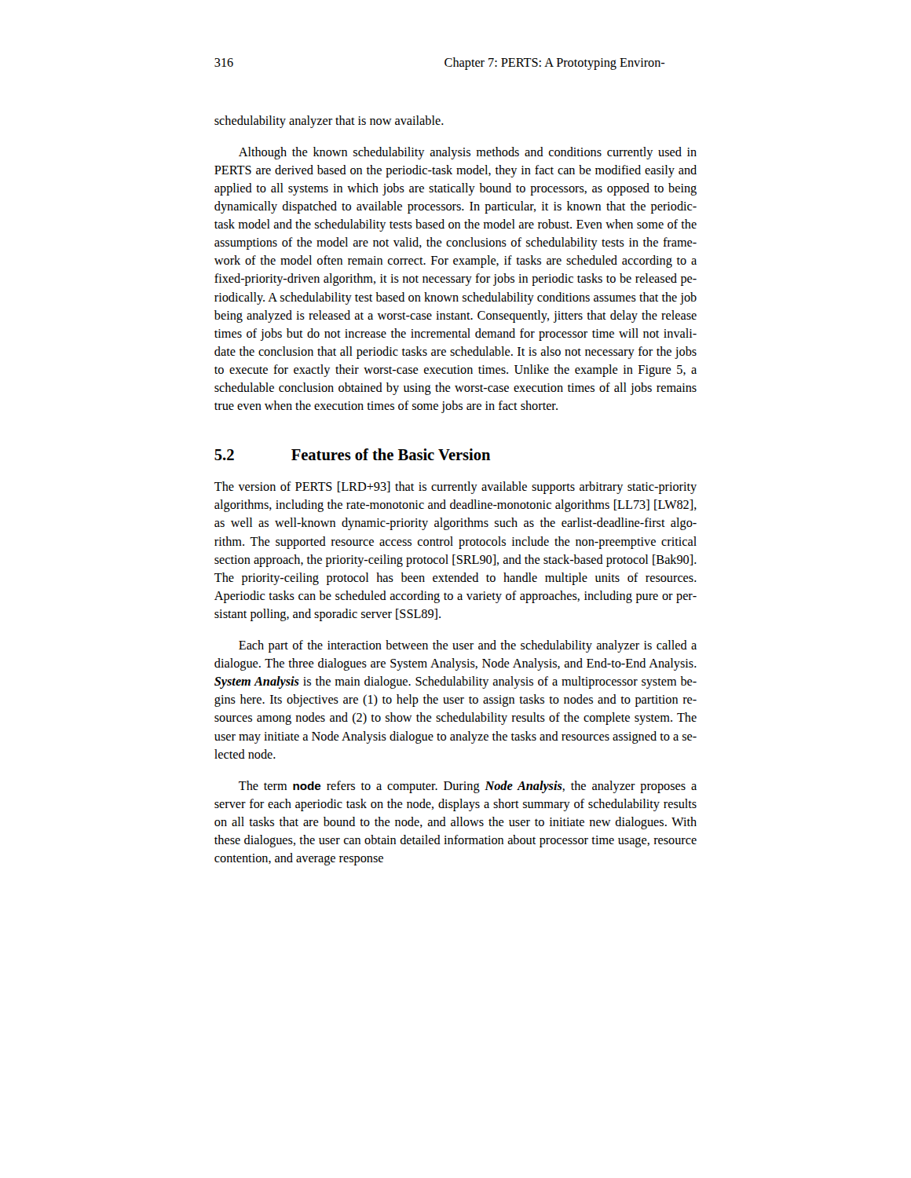316 Chapter 7: PERTS: A Prototyping Environ-
schedulability analyzer that is now available.
Although the known schedulability analysis methods and conditions currently used in PERTS are derived based on the periodic-task model, they in fact can be modified easily and applied to all systems in which jobs are statically bound to processors, as opposed to being dynamically dispatched to available processors. In particular, it is known that the periodic-task model and the schedulability tests based on the model are robust. Even when some of the assumptions of the model are not valid, the conclusions of schedulability tests in the framework of the model often remain correct. For example, if tasks are scheduled according to a fixed-priority-driven algorithm, it is not necessary for jobs in periodic tasks to be released periodically. A schedulability test based on known schedulability conditions assumes that the job being analyzed is released at a worst-case instant. Consequently, jitters that delay the release times of jobs but do not increase the incremental demand for processor time will not invalidate the conclusion that all periodic tasks are schedulable. It is also not necessary for the jobs to execute for exactly their worst-case execution times. Unlike the example in Figure 5, a schedulable conclusion obtained by using the worst-case execution times of all jobs remains true even when the execution times of some jobs are in fact shorter.
5.2 Features of the Basic Version
The version of PERTS [LRD+93] that is currently available supports arbitrary static-priority algorithms, including the rate-monotonic and deadline-monotonic algorithms [LL73] [LW82], as well as well-known dynamic-priority algorithms such as the earlist-deadline-first algorithm. The supported resource access control protocols include the non-preemptive critical section approach, the priority-ceiling protocol [SRL90], and the stack-based protocol [Bak90]. The priority-ceiling protocol has been extended to handle multiple units of resources. Aperiodic tasks can be scheduled according to a variety of approaches, including pure or persistant polling, and sporadic server [SSL89].
Each part of the interaction between the user and the schedulability analyzer is called a dialogue. The three dialogues are System Analysis, Node Analysis, and End-to-End Analysis. System Analysis is the main dialogue. Schedulability analysis of a multiprocessor system begins here. Its objectives are (1) to help the user to assign tasks to nodes and to partition resources among nodes and (2) to show the schedulability results of the complete system. The user may initiate a Node Analysis dialogue to analyze the tasks and resources assigned to a selected node.
The term node refers to a computer. During Node Analysis, the analyzer proposes a server for each aperiodic task on the node, displays a short summary of schedulability results on all tasks that are bound to the node, and allows the user to initiate new dialogues. With these dialogues, the user can obtain detailed information about processor time usage, resource contention, and average response